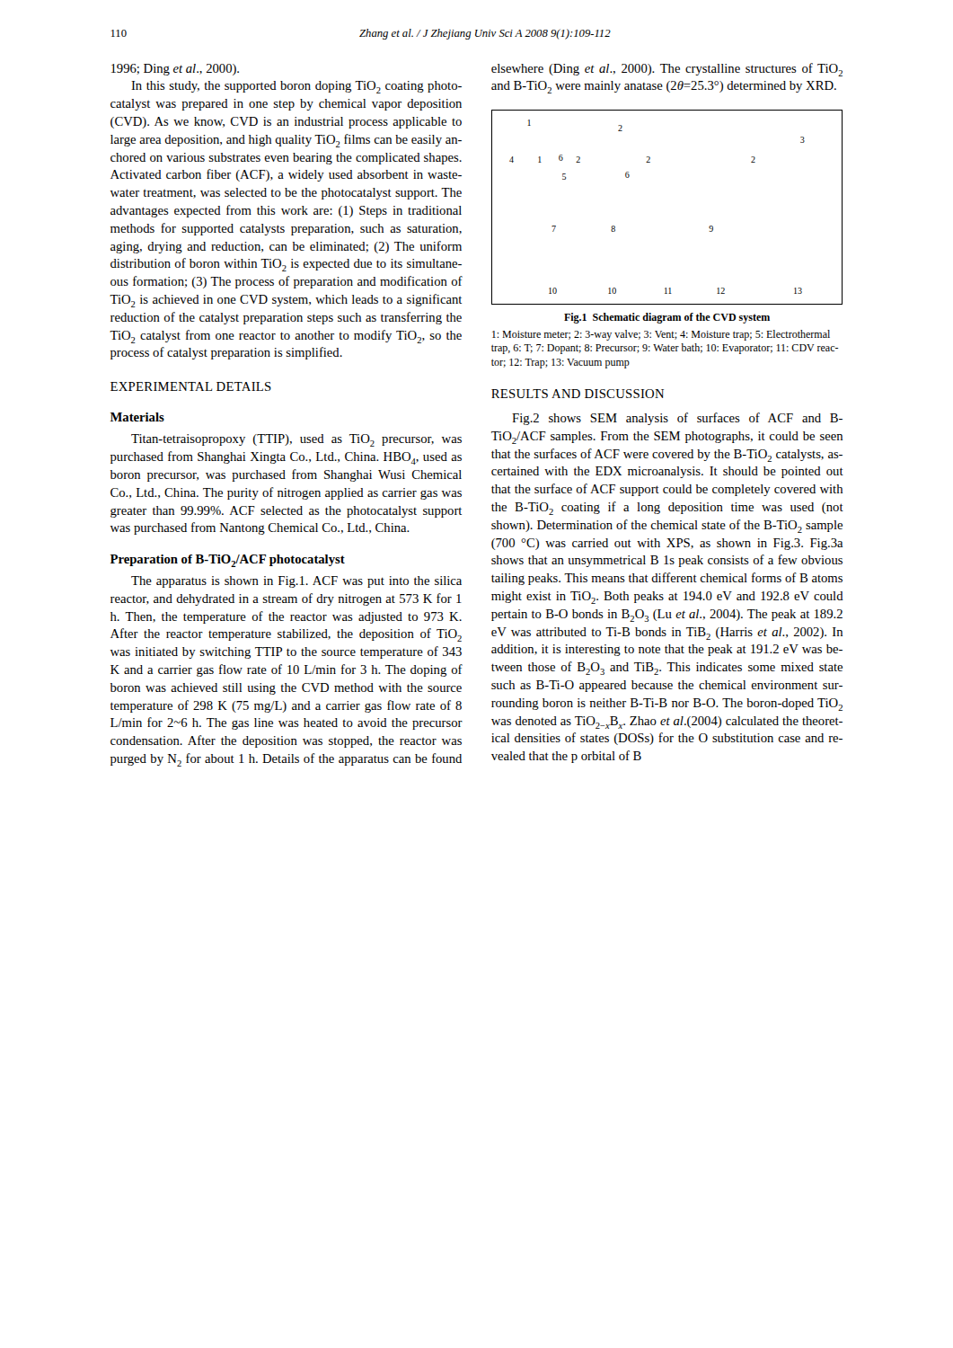110 Zhang et al. / J Zhejiang Univ Sci A 2008 9(1):109-112
1996; Ding et al., 2000).
In this study, the supported boron doping TiO2 coating photocatalyst was prepared in one step by chemical vapor deposition (CVD). As we know, CVD is an industrial process applicable to large area deposition, and high quality TiO2 films can be easily anchored on various substrates even bearing the complicated shapes. Activated carbon fiber (ACF), a widely used absorbent in wastewater treatment, was selected to be the photocatalyst support. The advantages expected from this work are: (1) Steps in traditional methods for supported catalysts preparation, such as saturation, aging, drying and reduction, can be eliminated; (2) The uniform distribution of boron within TiO2 is expected due to its simultaneous formation; (3) The process of preparation and modification of TiO2 is achieved in one CVD system, which leads to a significant reduction of the catalyst preparation steps such as transferring the TiO2 catalyst from one reactor to another to modify TiO2, so the process of catalyst preparation is simplified.
Experimental details
Materials
Titan-tetraisopropoxy (TTIP), used as TiO2 precursor, was purchased from Shanghai Xingta Co., Ltd., China. HBO4, used as boron precursor, was purchased from Shanghai Wusi Chemical Co., Ltd., China. The purity of nitrogen applied as carrier gas was greater than 99.99%. ACF selected as the photocatalyst support was purchased from Nantong Chemical Co., Ltd., China.
Preparation of B-TiO2/ACF photocatalyst
The apparatus is shown in Fig.1. ACF was put into the silica reactor, and dehydrated in a stream of dry nitrogen at 573 K for 1 h. Then, the temperature of the reactor was adjusted to 973 K. After the reactor temperature stabilized, the deposition of TiO2 was initiated by switching TTIP to the source temperature of 343 K and a carrier gas flow rate of 10 L/min for 3 h. The doping of boron was achieved still using the CVD method with the source temperature of 298 K (75 mg/L) and a carrier gas flow rate of 8 L/min for 2~6 h. The gas line was heated to avoid the precursor condensation. After the deposition was stopped, the reactor was purged by N2 for about 1 h. Details of the apparatus can be found elsewhere (Ding et al., 2000). The crystalline structures of TiO2 and B-TiO2 were mainly anatase (2θ=25.3°) determined by XRD.
1 2 3 4 1 6 2 2 2 5 6 7 8 9 10 10 11 12 13
Fig.1 Schematic diagram of the CVD system 1: Moisture meter; 2: 3-way valve; 3: Vent; 4: Moisture trap; 5: Electrothermal trap, 6: T; 7: Dopant; 8: Precursor; 9: Water bath; 10: Evaporator; 11: CDV reactor; 12: Trap; 13: Vacuum pump
Results and discussion
Fig.2 shows SEM analysis of surfaces of ACF and B-TiO2/ACF samples. From the SEM photographs, it could be seen that the surfaces of ACF were covered by the B-TiO2 catalysts, ascertained with the EDX microanalysis. It should be pointed out that the surface of ACF support could be completely covered with the B-TiO2 coating if a long deposition time was used (not shown). Determination of the chemical state of the B-TiO2 sample (700 °C) was carried out with XPS, as shown in Fig.3. Fig.3a shows that an unsymmetrical B 1s peak consists of a few obvious tailing peaks. This means that different chemical forms of B atoms might exist in TiO2. Both peaks at 194.0 eV and 192.8 eV could pertain to B-O bonds in B2O3 (Lu et al., 2004). The peak at 189.2 eV was attributed to Ti-B bonds in TiB2 (Harris et al., 2002). In addition, it is interesting to note that the peak at 191.2 eV was between those of B2O3 and TiB2. This indicates some mixed state such as B-Ti-O appeared because the chemical environment surrounding boron is neither B-Ti-B nor B-O. The boron-doped TiO2 was denoted as TiO2−xBx. Zhao et al.(2004) calculated the theoretical densities of states (DOSs) for the O substitution case and revealed that the p orbital of B